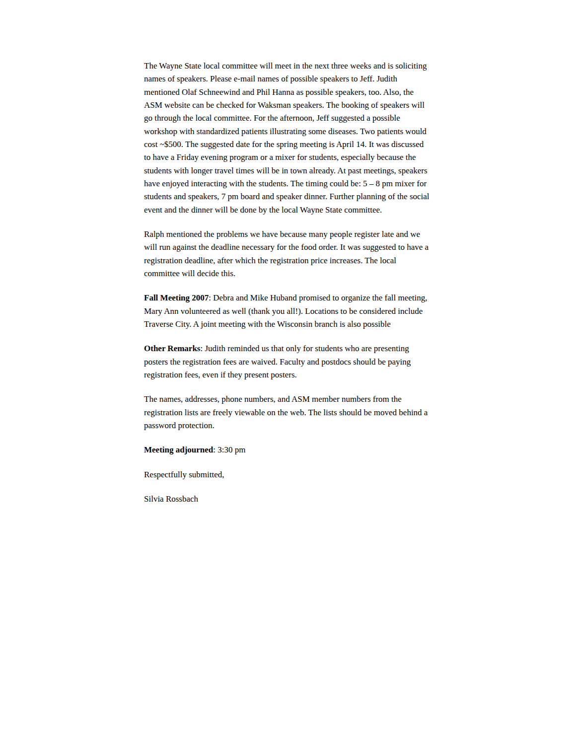The Wayne State local committee will meet in the next three weeks and is soliciting names of speakers. Please e-mail names of possible speakers to Jeff. Judith mentioned Olaf Schneewind and Phil Hanna as possible speakers, too. Also, the ASM website can be checked for Waksman speakers. The booking of speakers will go through the local committee. For the afternoon, Jeff suggested a possible workshop with standardized patients illustrating some diseases. Two patients would cost ~$500. The suggested date for the spring meeting is April 14. It was discussed to have a Friday evening program or a mixer for students, especially because the students with longer travel times will be in town already. At past meetings, speakers have enjoyed interacting with the students. The timing could be: 5 – 8 pm mixer for students and speakers, 7 pm board and speaker dinner. Further planning of the social event and the dinner will be done by the local Wayne State committee.
Ralph mentioned the problems we have because many people register late and we will run against the deadline necessary for the food order. It was suggested to have a registration deadline, after which the registration price increases. The local committee will decide this.
Fall Meeting 2007: Debra and Mike Huband promised to organize the fall meeting, Mary Ann volunteered as well (thank you all!). Locations to be considered include Traverse City. A joint meeting with the Wisconsin branch is also possible
Other Remarks: Judith reminded us that only for students who are presenting posters the registration fees are waived. Faculty and postdocs should be paying registration fees, even if they present posters.
The names, addresses, phone numbers, and ASM member numbers from the registration lists are freely viewable on the web. The lists should be moved behind a password protection.
Meeting adjourned: 3:30 pm
Respectfully submitted,
Silvia Rossbach